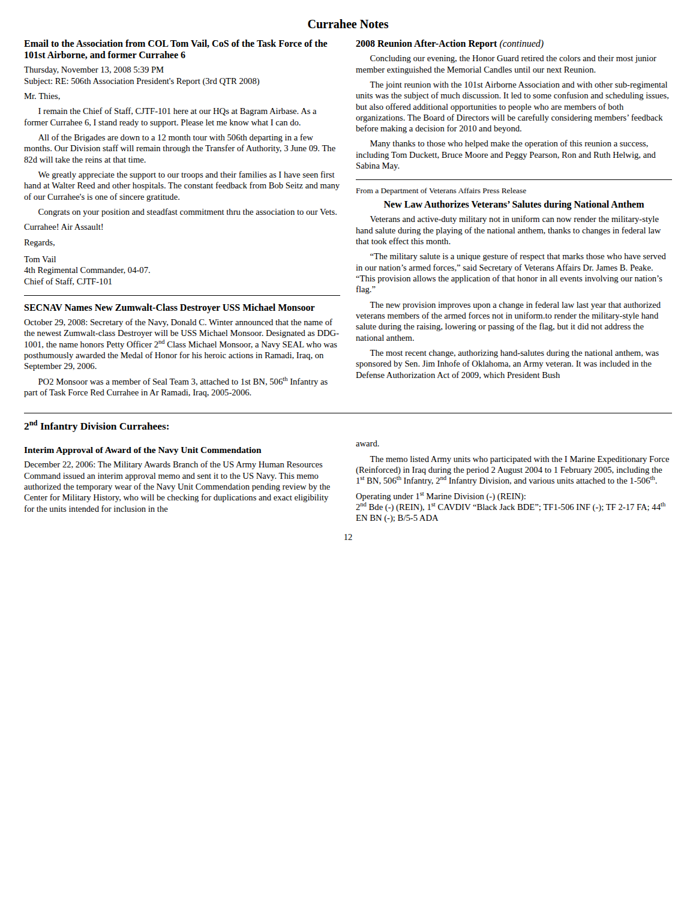Currahee Notes
Email to the Association from COL Tom Vail, CoS of the Task Force of the 101st Airborne, and former Currahee 6
Thursday, November 13, 2008 5:39 PM Subject: RE: 506th Association President's Report (3rd QTR 2008)
Mr. Thies,
I remain the Chief of Staff, CJTF-101 here at our HQs at Bagram Airbase. As a former Currahee 6, I stand ready to support. Please let me know what I can do.
All of the Brigades are down to a 12 month tour with 506th departing in a few months. Our Division staff will remain through the Transfer of Authority, 3 June 09. The 82d will take the reins at that time.
We greatly appreciate the support to our troops and their families as I have seen first hand at Walter Reed and other hospitals. The constant feedback from Bob Seitz and many of our Currahee's is one of sincere gratitude.
Congrats on your position and steadfast commitment thru the association to our Vets.
Currahee! Air Assault!
Regards,
Tom Vail 4th Regimental Commander, 04-07. Chief of Staff, CJTF-101
SECNAV Names New Zumwalt-Class Destroyer USS Michael Monsoor
October 29, 2008: Secretary of the Navy, Donald C. Winter announced that the name of the newest Zumwalt-class Destroyer will be USS Michael Monsoor. Designated as DDG-1001, the name honors Petty Officer 2nd Class Michael Monsoor, a Navy SEAL who was posthumously awarded the Medal of Honor for his heroic actions in Ramadi, Iraq, on September 29, 2006.
PO2 Monsoor was a member of Seal Team 3, attached to 1st BN, 506th Infantry as part of Task Force Red Currahee in Ar Ramadi, Iraq, 2005-2006.
2008 Reunion After-Action Report (continued)
Concluding our evening, the Honor Guard retired the colors and their most junior member extinguished the Memorial Candles until our next Reunion.
The joint reunion with the 101st Airborne Association and with other sub-regimental units was the subject of much discussion. It led to some confusion and scheduling issues, but also offered additional opportunities to people who are members of both organizations. The Board of Directors will be carefully considering members’ feedback before making a decision for 2010 and beyond.
Many thanks to those who helped make the operation of this reunion a success, including Tom Duckett, Bruce Moore and Peggy Pearson, Ron and Ruth Helwig, and Sabina May.
From a Department of Veterans Affairs Press Release
New Law Authorizes Veterans’ Salutes during National Anthem
Veterans and active-duty military not in uniform can now render the military-style hand salute during the playing of the national anthem, thanks to changes in federal law that took effect this month.
“The military salute is a unique gesture of respect that marks those who have served in our nation’s armed forces,” said Secretary of Veterans Affairs Dr. James B. Peake. “This provision allows the application of that honor in all events involving our nation’s flag.”
The new provision improves upon a change in federal law last year that authorized veterans members of the armed forces not in uniform.to render the military-style hand salute during the raising, lowering or passing of the flag, but it did not address the national anthem.
The most recent change, authorizing hand-salutes during the national anthem, was sponsored by Sen. Jim Inhofe of Oklahoma, an Army veteran. It was included in the Defense Authorization Act of 2009, which President Bush
2nd Infantry Division Currahees:
Interim Approval of Award of the Navy Unit Commendation
December 22, 2006: The Military Awards Branch of the US Army Human Resources Command issued an interim approval memo and sent it to the US Navy. This memo authorized the temporary wear of the Navy Unit Commendation pending review by the Center for Military History, who will be checking for duplications and exact eligibility for the units intended for inclusion in the
award.
The memo listed Army units who participated with the I Marine Expeditionary Force (Reinforced) in Iraq during the period 2 August 2004 to 1 February 2005, including the 1st BN, 506th Infantry, 2nd Infantry Division, and various units attached to the 1-506th.
Operating under 1st Marine Division (-) (REIN):
2nd Bde (-) (REIN), 1st CAVDIV “Black Jack BDE”; TF1-506 INF (-); TF 2-17 FA; 44th EN BN (-); B/5-5 ADA
12